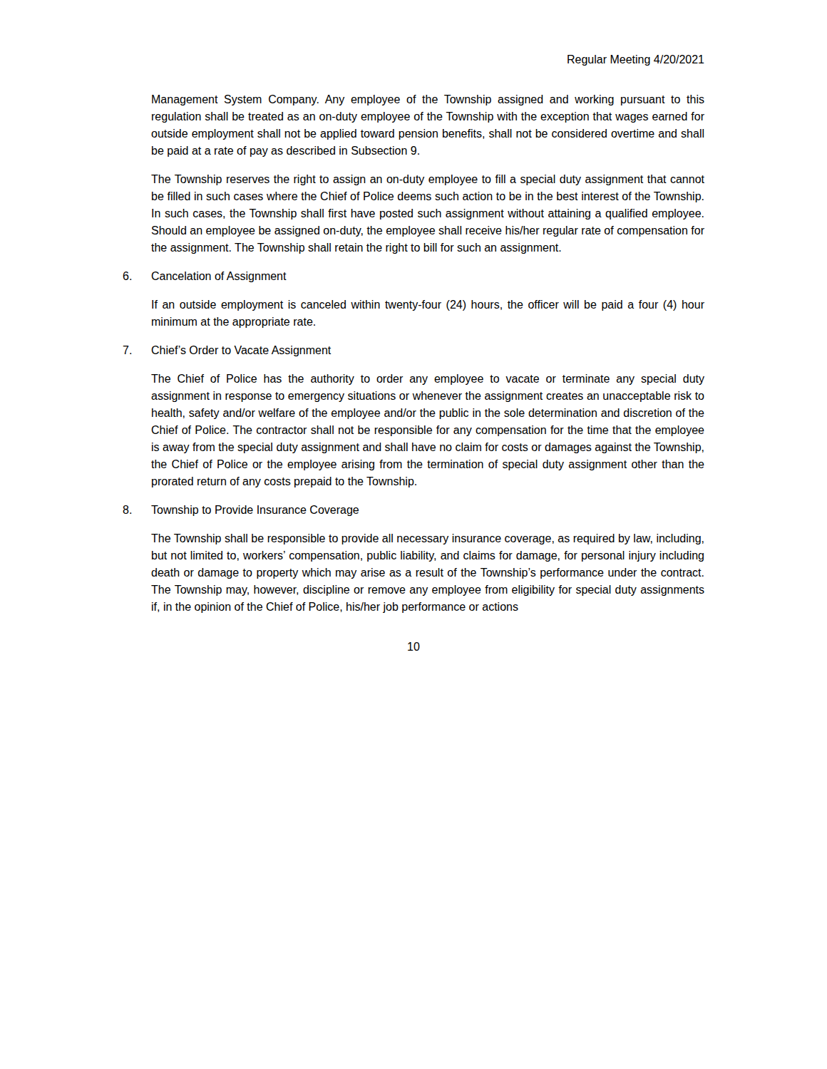Regular Meeting 4/20/2021
Management System Company. Any employee of the Township assigned and working pursuant to this regulation shall be treated as an on-duty employee of the Township with the exception that wages earned for outside employment shall not be applied toward pension benefits, shall not be considered overtime and shall be paid at a rate of pay as described in Subsection 9.
The Township reserves the right to assign an on-duty employee to fill a special duty assignment that cannot be filled in such cases where the Chief of Police deems such action to be in the best interest of the Township. In such cases, the Township shall first have posted such assignment without attaining a qualified employee. Should an employee be assigned on-duty, the employee shall receive his/her regular rate of compensation for the assignment. The Township shall retain the right to bill for such an assignment.
6.
Cancelation of Assignment
If an outside employment is canceled within twenty-four (24) hours, the officer will be paid a four (4) hour minimum at the appropriate rate.
7.
Chief’s Order to Vacate Assignment
The Chief of Police has the authority to order any employee to vacate or terminate any special duty assignment in response to emergency situations or whenever the assignment creates an unacceptable risk to health, safety and/or welfare of the employee and/or the public in the sole determination and discretion of the Chief of Police. The contractor shall not be responsible for any compensation for the time that the employee is away from the special duty assignment and shall have no claim for costs or damages against the Township, the Chief of Police or the employee arising from the termination of special duty assignment other than the prorated return of any costs prepaid to the Township.
8.
Township to Provide Insurance Coverage
The Township shall be responsible to provide all necessary insurance coverage, as required by law, including, but not limited to, workers’ compensation, public liability, and claims for damage, for personal injury including death or damage to property which may arise as a result of the Township’s performance under the contract. The Township may, however, discipline or remove any employee from eligibility for special duty assignments if, in the opinion of the Chief of Police, his/her job performance or actions
10